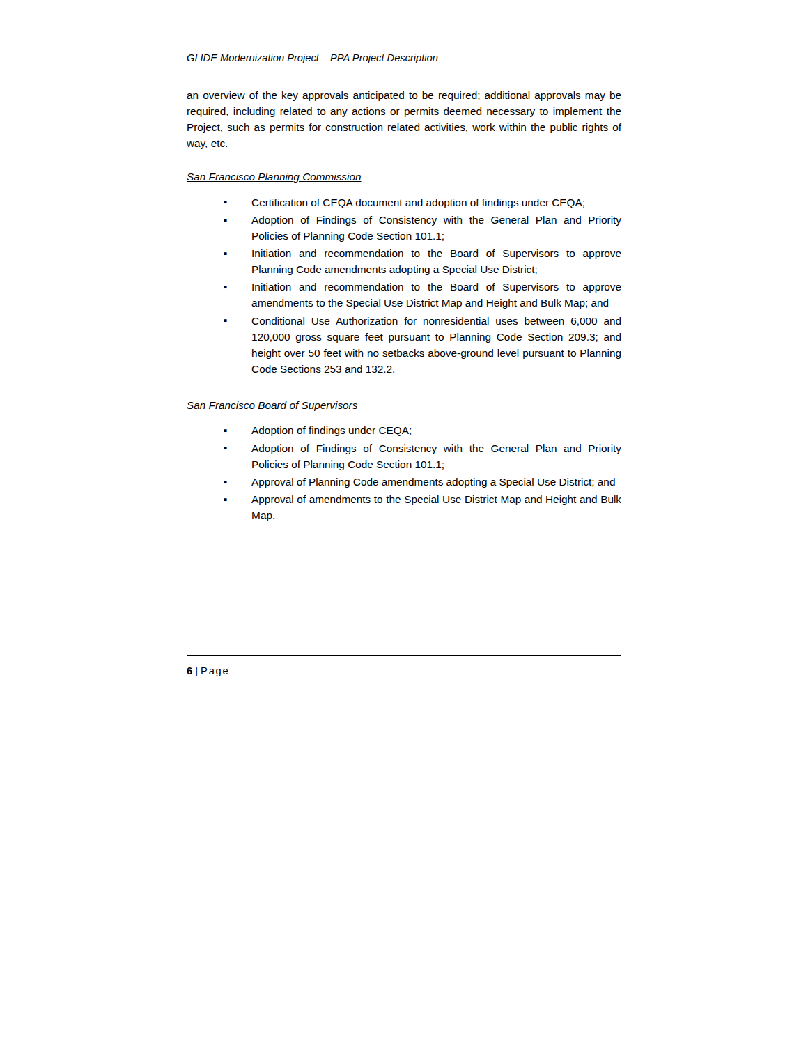GLIDE Modernization Project – PPA Project Description
an overview of the key approvals anticipated to be required; additional approvals may be required, including related to any actions or permits deemed necessary to implement the Project, such as permits for construction related activities, work within the public rights of way, etc.
San Francisco Planning Commission
Certification of CEQA document and adoption of findings under CEQA;
Adoption of Findings of Consistency with the General Plan and Priority Policies of Planning Code Section 101.1;
Initiation and recommendation to the Board of Supervisors to approve Planning Code amendments adopting a Special Use District;
Initiation and recommendation to the Board of Supervisors to approve amendments to the Special Use District Map and Height and Bulk Map; and
Conditional Use Authorization for nonresidential uses between 6,000 and 120,000 gross square feet pursuant to Planning Code Section 209.3; and height over 50 feet with no setbacks above-ground level pursuant to Planning Code Sections 253 and 132.2.
San Francisco Board of Supervisors
Adoption of findings under CEQA;
Adoption of Findings of Consistency with the General Plan and Priority Policies of Planning Code Section 101.1;
Approval of Planning Code amendments adopting a Special Use District; and
Approval of amendments to the Special Use District Map and Height and Bulk Map.
6 | Page